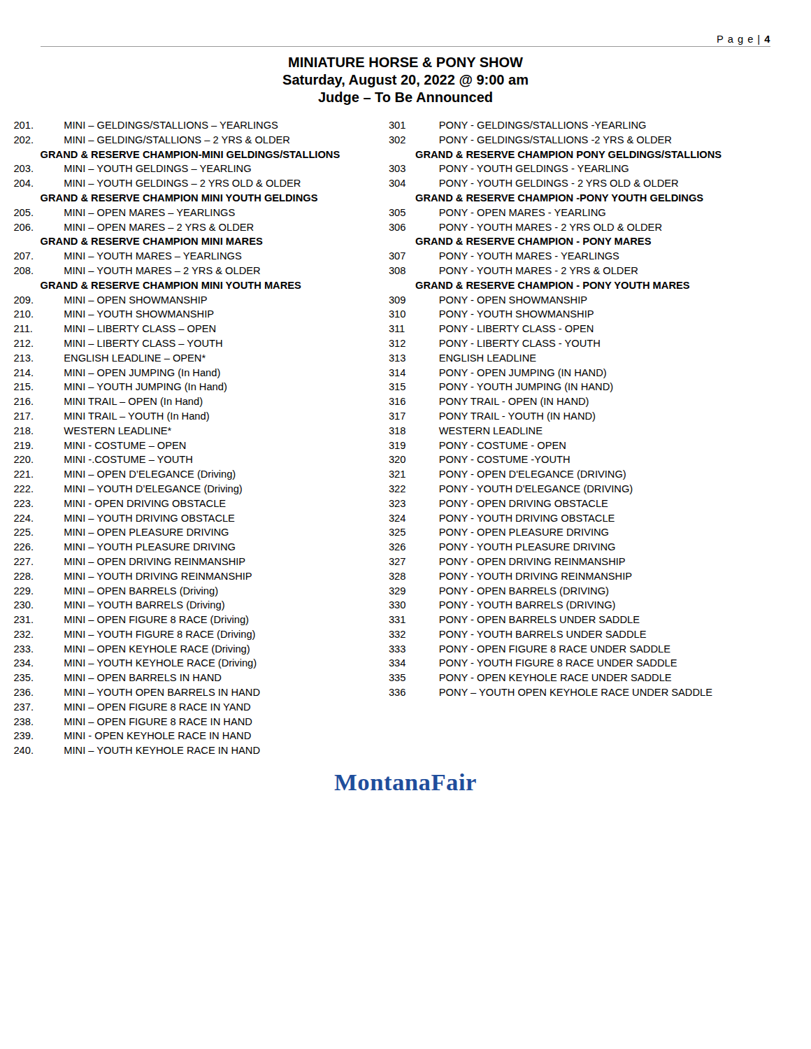P a g e | 4
MINIATURE HORSE & PONY SHOW
Saturday, August 20, 2022 @ 9:00 am
Judge – To Be Announced
201. MINI – GELDINGS/STALLIONS – YEARLINGS
202. MINI – GELDING/STALLIONS – 2 YRS & OLDER
GRAND & RESERVE CHAMPION-MINI GELDINGS/STALLIONS
203. MINI – YOUTH GELDINGS – YEARLING
204. MINI – YOUTH GELDINGS – 2 YRS OLD & OLDER
GRAND & RESERVE CHAMPION MINI YOUTH GELDINGS
205. MINI – OPEN MARES – YEARLINGS
206. MINI – OPEN MARES – 2 YRS & OLDER
GRAND & RESERVE CHAMPION MINI MARES
207. MINI – YOUTH MARES – YEARLINGS
208. MINI – YOUTH MARES – 2 YRS & OLDER
GRAND & RESERVE CHAMPION MINI YOUTH MARES
209. MINI – OPEN SHOWMANSHIP
210. MINI – YOUTH SHOWMANSHIP
211. MINI – LIBERTY CLASS – OPEN
212. MINI – LIBERTY CLASS – YOUTH
213. ENGLISH LEADLINE – OPEN*
214. MINI – OPEN JUMPING (In Hand)
215. MINI – YOUTH JUMPING (In Hand)
216. MINI TRAIL – OPEN (In Hand)
217. MINI TRAIL – YOUTH (In Hand)
218. WESTERN LEADLINE*
219. MINI - COSTUME – OPEN
220. MINI -.COSTUME – YOUTH
221. MINI – OPEN D’ELEGANCE (Driving)
222. MINI – YOUTH D’ELEGANCE (Driving)
223. MINI - OPEN DRIVING OBSTACLE
224. MINI – YOUTH DRIVING OBSTACLE
225. MINI – OPEN PLEASURE DRIVING
226. MINI – YOUTH PLEASURE DRIVING
227. MINI – OPEN DRIVING REINMANSHIP
228. MINI – YOUTH DRIVING REINMANSHIP
229. MINI – OPEN BARRELS (Driving)
230. MINI – YOUTH BARRELS (Driving)
231. MINI – OPEN FIGURE 8 RACE (Driving)
232. MINI – YOUTH FIGURE 8 RACE (Driving)
233. MINI – OPEN KEYHOLE RACE (Driving)
234. MINI – YOUTH KEYHOLE RACE (Driving)
235. MINI – OPEN BARRELS IN HAND
236. MINI – YOUTH OPEN BARRELS IN HAND
237. MINI – OPEN FIGURE 8 RACE IN YAND
238. MINI – OPEN FIGURE 8 RACE IN HAND
239. MINI - OPEN KEYHOLE RACE IN HAND
240. MINI – YOUTH KEYHOLE RACE IN HAND
301 PONY - GELDINGS/STALLIONS -YEARLING
302 PONY - GELDINGS/STALLIONS -2 YRS & OLDER
GRAND & RESERVE CHAMPION PONY GELDINGS/STALLIONS
303 PONY - YOUTH GELDINGS - YEARLING
304 PONY - YOUTH GELDINGS - 2 YRS OLD & OLDER
GRAND & RESERVE CHAMPION -PONY YOUTH GELDINGS
305 PONY - OPEN MARES - YEARLING
306 PONY - YOUTH MARES - 2 YRS OLD & OLDER
GRAND & RESERVE CHAMPION - PONY MARES
307 PONY - YOUTH MARES - YEARLINGS
308 PONY - YOUTH MARES - 2 YRS & OLDER
GRAND & RESERVE CHAMPION - PONY YOUTH MARES
309 PONY - OPEN SHOWMANSHIP
310 PONY - YOUTH SHOWMANSHIP
311 PONY - LIBERTY CLASS - OPEN
312 PONY - LIBERTY CLASS - YOUTH
313 ENGLISH LEADLINE
314 PONY - OPEN JUMPING (IN HAND)
315 PONY - YOUTH JUMPING (IN HAND)
316 PONY TRAIL - OPEN (IN HAND)
317 PONY TRAIL - YOUTH (IN HAND)
318 WESTERN LEADLINE
319 PONY - COSTUME - OPEN
320 PONY - COSTUME -YOUTH
321 PONY - OPEN D'ELEGANCE (DRIVING)
322 PONY - YOUTH D'ELEGANCE (DRIVING)
323 PONY - OPEN DRIVING OBSTACLE
324 PONY - YOUTH DRIVING OBSTACLE
325 PONY - OPEN PLEASURE DRIVING
326 PONY - YOUTH PLEASURE DRIVING
327 PONY - OPEN DRIVING REINMANSHIP
328 PONY - YOUTH DRIVING REINMANSHIP
329 PONY - OPEN BARRELS (DRIVING)
330 PONY - YOUTH BARRELS (DRIVING)
331 PONY - OPEN BARRELS UNDER SADDLE
332 PONY - YOUTH BARRELS UNDER SADDLE
333 PONY - OPEN FIGURE 8 RACE UNDER SADDLE
334 PONY - YOUTH FIGURE 8 RACE UNDER SADDLE
335 PONY - OPEN KEYHOLE RACE UNDER SADDLE
336 PONY – YOUTH OPEN KEYHOLE RACE UNDER SADDLE
MontanaFair